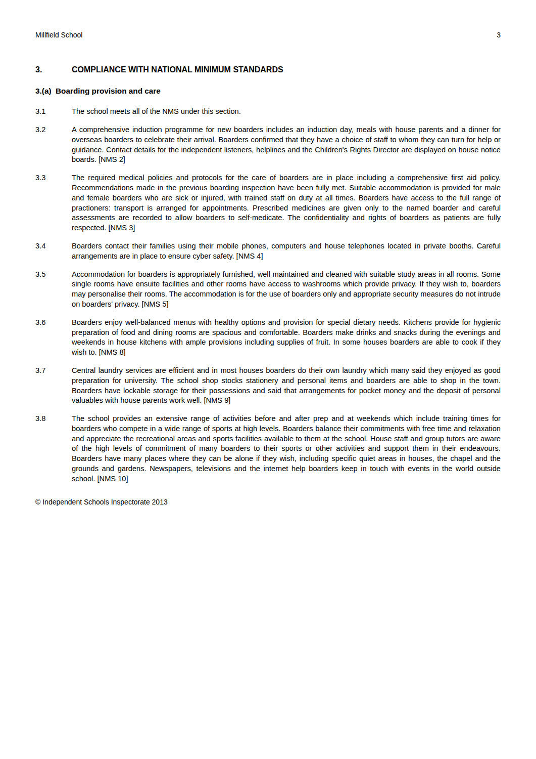Millfield School 3
3. COMPLIANCE WITH NATIONAL MINIMUM STANDARDS
3.(a) Boarding provision and care
3.1 The school meets all of the NMS under this section.
3.2 A comprehensive induction programme for new boarders includes an induction day, meals with house parents and a dinner for overseas boarders to celebrate their arrival. Boarders confirmed that they have a choice of staff to whom they can turn for help or guidance. Contact details for the independent listeners, helplines and the Children's Rights Director are displayed on house notice boards. [NMS 2]
3.3 The required medical policies and protocols for the care of boarders are in place including a comprehensive first aid policy. Recommendations made in the previous boarding inspection have been fully met. Suitable accommodation is provided for male and female boarders who are sick or injured, with trained staff on duty at all times. Boarders have access to the full range of practioners: transport is arranged for appointments. Prescribed medicines are given only to the named boarder and careful assessments are recorded to allow boarders to self-medicate. The confidentiality and rights of boarders as patients are fully respected. [NMS 3]
3.4 Boarders contact their families using their mobile phones, computers and house telephones located in private booths. Careful arrangements are in place to ensure cyber safety. [NMS 4]
3.5 Accommodation for boarders is appropriately furnished, well maintained and cleaned with suitable study areas in all rooms. Some single rooms have ensuite facilities and other rooms have access to washrooms which provide privacy. If they wish to, boarders may personalise their rooms. The accommodation is for the use of boarders only and appropriate security measures do not intrude on boarders' privacy. [NMS 5]
3.6 Boarders enjoy well-balanced menus with healthy options and provision for special dietary needs. Kitchens provide for hygienic preparation of food and dining rooms are spacious and comfortable. Boarders make drinks and snacks during the evenings and weekends in house kitchens with ample provisions including supplies of fruit. In some houses boarders are able to cook if they wish to. [NMS 8]
3.7 Central laundry services are efficient and in most houses boarders do their own laundry which many said they enjoyed as good preparation for university. The school shop stocks stationery and personal items and boarders are able to shop in the town. Boarders have lockable storage for their possessions and said that arrangements for pocket money and the deposit of personal valuables with house parents work well. [NMS 9]
3.8 The school provides an extensive range of activities before and after prep and at weekends which include training times for boarders who compete in a wide range of sports at high levels. Boarders balance their commitments with free time and relaxation and appreciate the recreational areas and sports facilities available to them at the school. House staff and group tutors are aware of the high levels of commitment of many boarders to their sports or other activities and support them in their endeavours. Boarders have many places where they can be alone if they wish, including specific quiet areas in houses, the chapel and the grounds and gardens. Newspapers, televisions and the internet help boarders keep in touch with events in the world outside school. [NMS 10]
© Independent Schools Inspectorate 2013